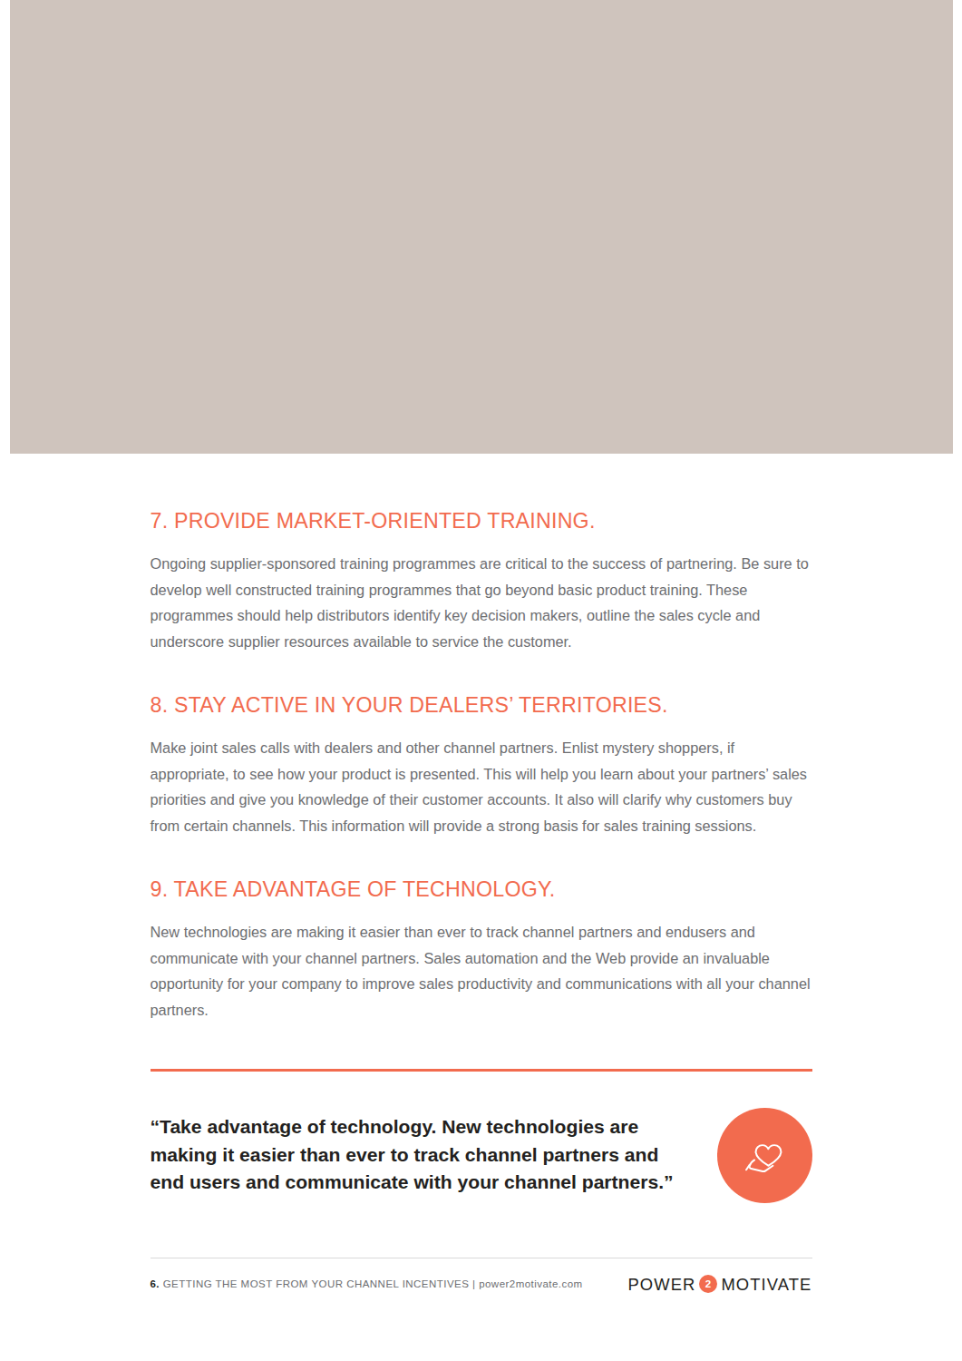7. PROVIDE MARKET-ORIENTED TRAINING.
Ongoing supplier-sponsored training programmes are critical to the success of partnering. Be sure to develop well constructed training programmes that go beyond basic product training. These programmes should help distributors identify key decision makers, outline the sales cycle and underscore supplier resources available to service the customer.
8. STAY ACTIVE IN YOUR DEALERS’ TERRITORIES.
Make joint sales calls with dealers and other channel partners. Enlist mystery shoppers, if appropriate, to see how your product is presented. This will help you learn about your partners’ sales priorities and give you knowledge of their customer accounts. It also will clarify why customers buy from certain channels. This information will provide a strong basis for sales training sessions.
9. TAKE ADVANTAGE OF TECHNOLOGY.
New technologies are making it easier than ever to track channel partners and endusers and communicate with your channel partners. Sales automation and the Web provide an invaluable opportunity for your company to improve sales productivity and communications with all your channel partners.
“Take advantage of technology. New technologies are making it easier than ever to track channel partners and end users and communicate with your channel partners.”
6. GETTING THE MOST FROM YOUR CHANNEL INCENTIVES | power2motivate.com
POWER2 MOTIVATE